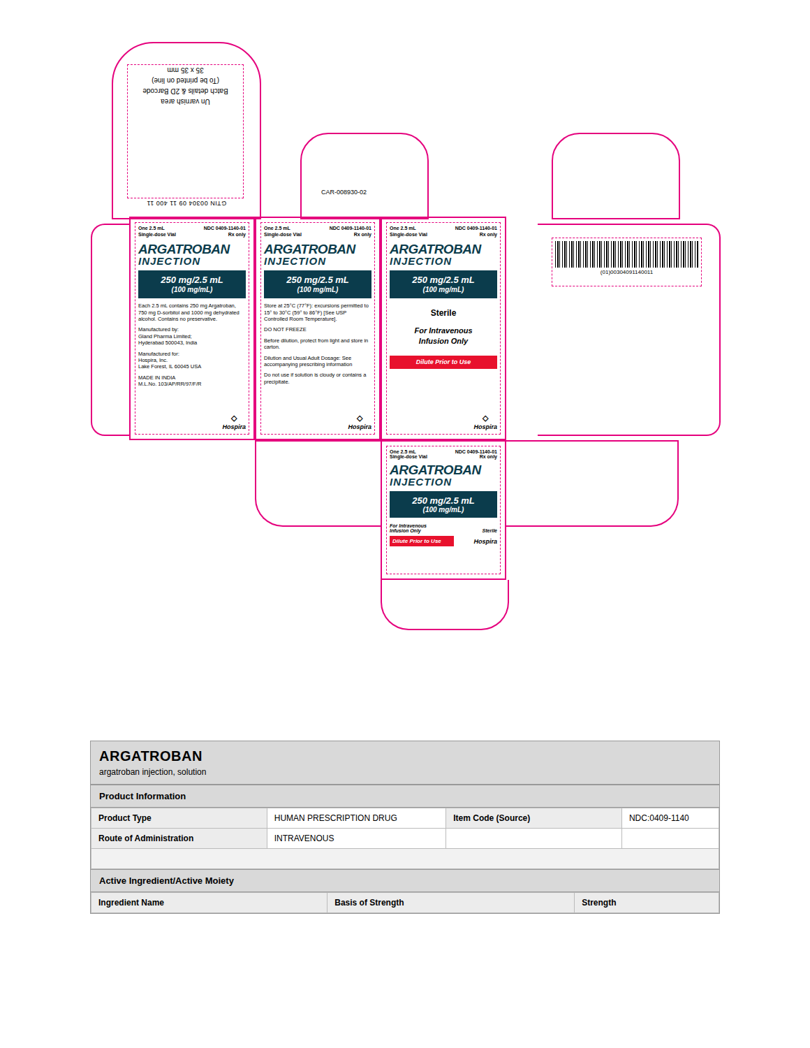Un varnish area
Batch details & 2D Barcode
(To be printed on line)
35 x 35 mm
GTIN 00304 09 11 400 11
CAR-008930-02
One 2.5 mL NDC 0409-1140-01
Single-dose Vial Rx only
ARGATROBANINJECTION
250 mg/2.5 mL (100 mg/mL)
Each 2.5 mL contains 250 mg Argatroban, 750 mg D-sorbitol and 1000 mg dehydrated alcohol. Contains no preservative.
Manufactured by:
Gland Pharma Limited;
Hyderabad 500043, India
Manufactured for:
Hospira, Inc.
Lake Forest, IL 60045 USA
MADE IN INDIA
M.L.No. 103/AP/RR/97/F/R
Hospira
One 2.5 mL NDC 0409-1140-01
Single-dose Vial Rx only
ARGATROBANINJECTION
250 mg/2.5 mL (100 mg/mL)
Store at 25°C (77°F): excursions permitted to 15° to 30°C (59° to 86°F) [See USP Controlled Room Temperature].
DO NOT FREEZE
Before dilution, protect from light and store in carton.
Dilution and Usual Adult Dosage: See accompanying prescribing information
Do not use if solution is cloudy or contains a precipitate.
Hospira
One 2.5 mL NDC 0409-1140-01
Single-dose Vial Rx only
ARGATROBANINJECTION
250 mg/2.5 mL (100 mg/mL)
Sterile
For Intravenous
Infusion Only
Dilute Prior to Use
Hospira
(01)00304091140011
One 2.5 mL NDC 0409-1140-01
Single-dose Vial Rx only
ARGATROBANINJECTION
250 mg/2.5 mL (100 mg/mL)
For Intravenous
Infusion Only Sterile
Dilute Prior to Use Hospira
ARGATROBAN
argatroban injection, solution
Product Information
| Product Type | HUMAN PRESCRIPTION DRUG | Item Code (Source) | NDC:0409-1140 |
| Route of Administration | INTRAVENOUS | | |
Active Ingredient/Active Moiety
| Ingredient Name | Basis of Strength | Strength |
| --- | --- | --- |